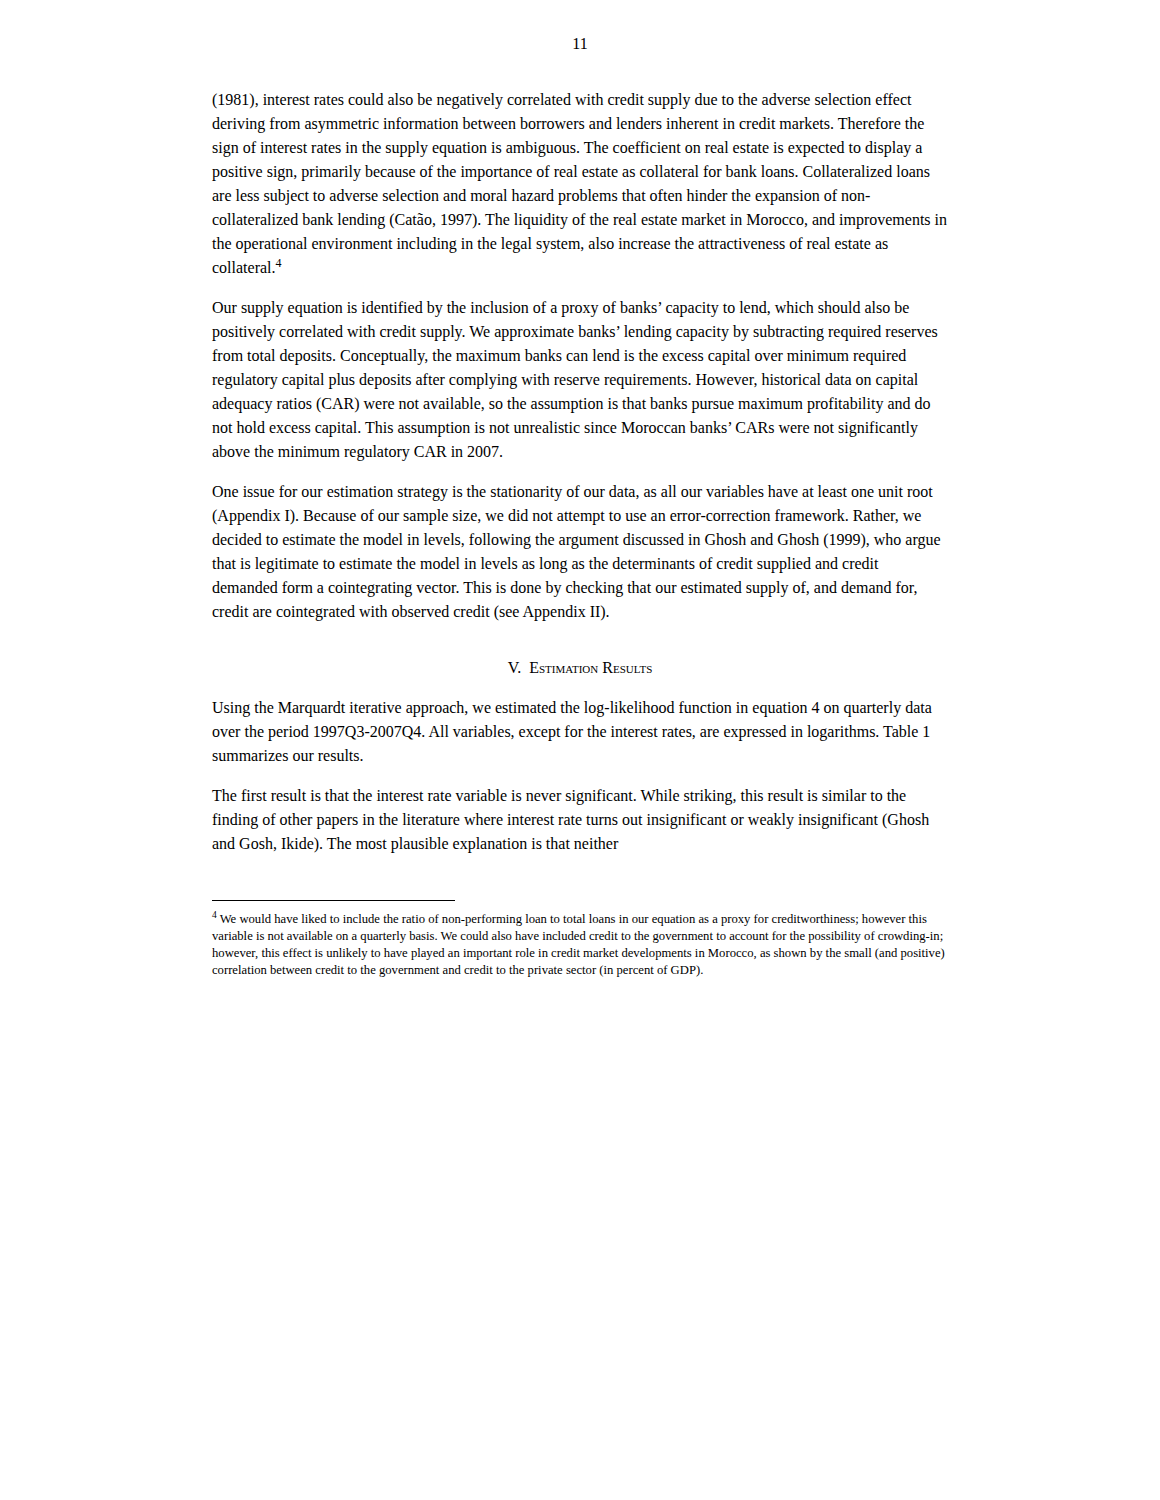11
(1981), interest rates could also be negatively correlated with credit supply due to the adverse selection effect deriving from asymmetric information between borrowers and lenders inherent in credit markets. Therefore the sign of interest rates in the supply equation is ambiguous. The coefficient on real estate is expected to display a positive sign, primarily because of the importance of real estate as collateral for bank loans. Collateralized loans are less subject to adverse selection and moral hazard problems that often hinder the expansion of non-collateralized bank lending (Catão, 1997). The liquidity of the real estate market in Morocco, and improvements in the operational environment including in the legal system, also increase the attractiveness of real estate as collateral.4
Our supply equation is identified by the inclusion of a proxy of banks’ capacity to lend, which should also be positively correlated with credit supply. We approximate banks’ lending capacity by subtracting required reserves from total deposits. Conceptually, the maximum banks can lend is the excess capital over minimum required regulatory capital plus deposits after complying with reserve requirements. However, historical data on capital adequacy ratios (CAR) were not available, so the assumption is that banks pursue maximum profitability and do not hold excess capital. This assumption is not unrealistic since Moroccan banks’ CARs were not significantly above the minimum regulatory CAR in 2007.
One issue for our estimation strategy is the stationarity of our data, as all our variables have at least one unit root (Appendix I). Because of our sample size, we did not attempt to use an error-correction framework. Rather, we decided to estimate the model in levels, following the argument discussed in Ghosh and Ghosh (1999), who argue that is legitimate to estimate the model in levels as long as the determinants of credit supplied and credit demanded form a cointegrating vector. This is done by checking that our estimated supply of, and demand for, credit are cointegrated with observed credit (see Appendix II).
V. Estimation Results
Using the Marquardt iterative approach, we estimated the log-likelihood function in equation 4 on quarterly data over the period 1997Q3-2007Q4. All variables, except for the interest rates, are expressed in logarithms. Table 1 summarizes our results.
The first result is that the interest rate variable is never significant. While striking, this result is similar to the finding of other papers in the literature where interest rate turns out insignificant or weakly insignificant (Ghosh and Gosh, Ikide). The most plausible explanation is that neither
4 We would have liked to include the ratio of non-performing loan to total loans in our equation as a proxy for creditworthiness; however this variable is not available on a quarterly basis. We could also have included credit to the government to account for the possibility of crowding-in; however, this effect is unlikely to have played an important role in credit market developments in Morocco, as shown by the small (and positive) correlation between credit to the government and credit to the private sector (in percent of GDP).